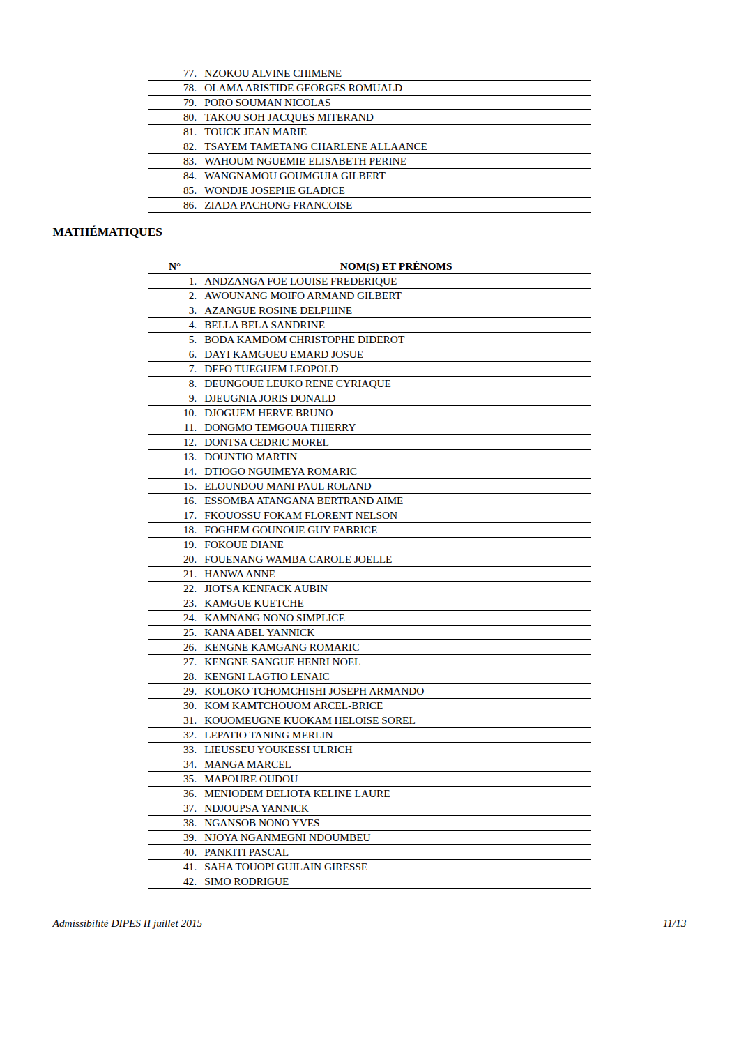| 77. | NZOKOU ALVINE CHIMENE |
| 78. | OLAMA ARISTIDE GEORGES ROMUALD |
| 79. | PORO SOUMAN NICOLAS |
| 80. | TAKOU SOH JACQUES MITERAND |
| 81. | TOUCK JEAN MARIE |
| 82. | TSAYEM TAMETANG CHARLENE ALLAANCE |
| 83. | WAHOUM NGUEMIE ELISABETH PERINE |
| 84. | WANGNAMOU GOUMGUIA GILBERT |
| 85. | WONDJE JOSEPHE GLADICE |
| 86. | ZIADA PACHONG FRANCOISE |
MATHÉMATIQUES
| N° | NOM(S) ET PRÉNOMS |
| --- | --- |
| 1. | ANDZANGA FOE LOUISE FREDERIQUE |
| 2. | AWOUNANG MOIFO ARMAND GILBERT |
| 3. | AZANGUE ROSINE DELPHINE |
| 4. | BELLA BELA SANDRINE |
| 5. | BODA KAMDOM CHRISTOPHE DIDEROT |
| 6. | DAYI KAMGUEU EMARD JOSUE |
| 7. | DEFO TUEGUEM LEOPOLD |
| 8. | DEUNGOUE LEUKO RENE CYRIAQUE |
| 9. | DJEUGNIA JORIS DONALD |
| 10. | DJOGUEM HERVE BRUNO |
| 11. | DONGMO TEMGOUA THIERRY |
| 12. | DONTSA CEDRIC MOREL |
| 13. | DOUNTIO MARTIN |
| 14. | DTIOGO NGUIMEYA ROMARIC |
| 15. | ELOUNDOU MANI PAUL ROLAND |
| 16. | ESSOMBA ATANGANA BERTRAND AIME |
| 17. | FKOUOSSU FOKAM FLORENT NELSON |
| 18. | FOGHEM GOUNOUE GUY FABRICE |
| 19. | FOKOUE DIANE |
| 20. | FOUENANG WAMBA CAROLE JOELLE |
| 21. | HANWA ANNE |
| 22. | JIOTSA KENFACK AUBIN |
| 23. | KAMGUE KUETCHE |
| 24. | KAMNANG NONO SIMPLICE |
| 25. | KANA ABEL YANNICK |
| 26. | KENGNE KAMGANG ROMARIC |
| 27. | KENGNE SANGUE HENRI NOEL |
| 28. | KENGNI LAGTIO LENAIC |
| 29. | KOLOKO TCHOMCHISHI JOSEPH ARMANDO |
| 30. | KOM KAMTCHOUOM ARCEL-BRICE |
| 31. | KOUOMEUGNE KUOKAM HELOISE SOREL |
| 32. | LEPATIO TANING MERLIN |
| 33. | LIEUSSEU YOUKESSI ULRICH |
| 34. | MANGA MARCEL |
| 35. | MAPOURE OUDOU |
| 36. | MENIODEM DELIOTA KELINE LAURE |
| 37. | NDJOUPSA YANNICK |
| 38. | NGANSOB NONO YVES |
| 39. | NJOYA NGANMEGNI NDOUMBEU |
| 40. | PANKITI PASCAL |
| 41. | SAHA TOUOPI GUILAIN GIRESSE |
| 42. | SIMO RODRIGUE |
Admissibilité DIPES II juillet 2015 11/13